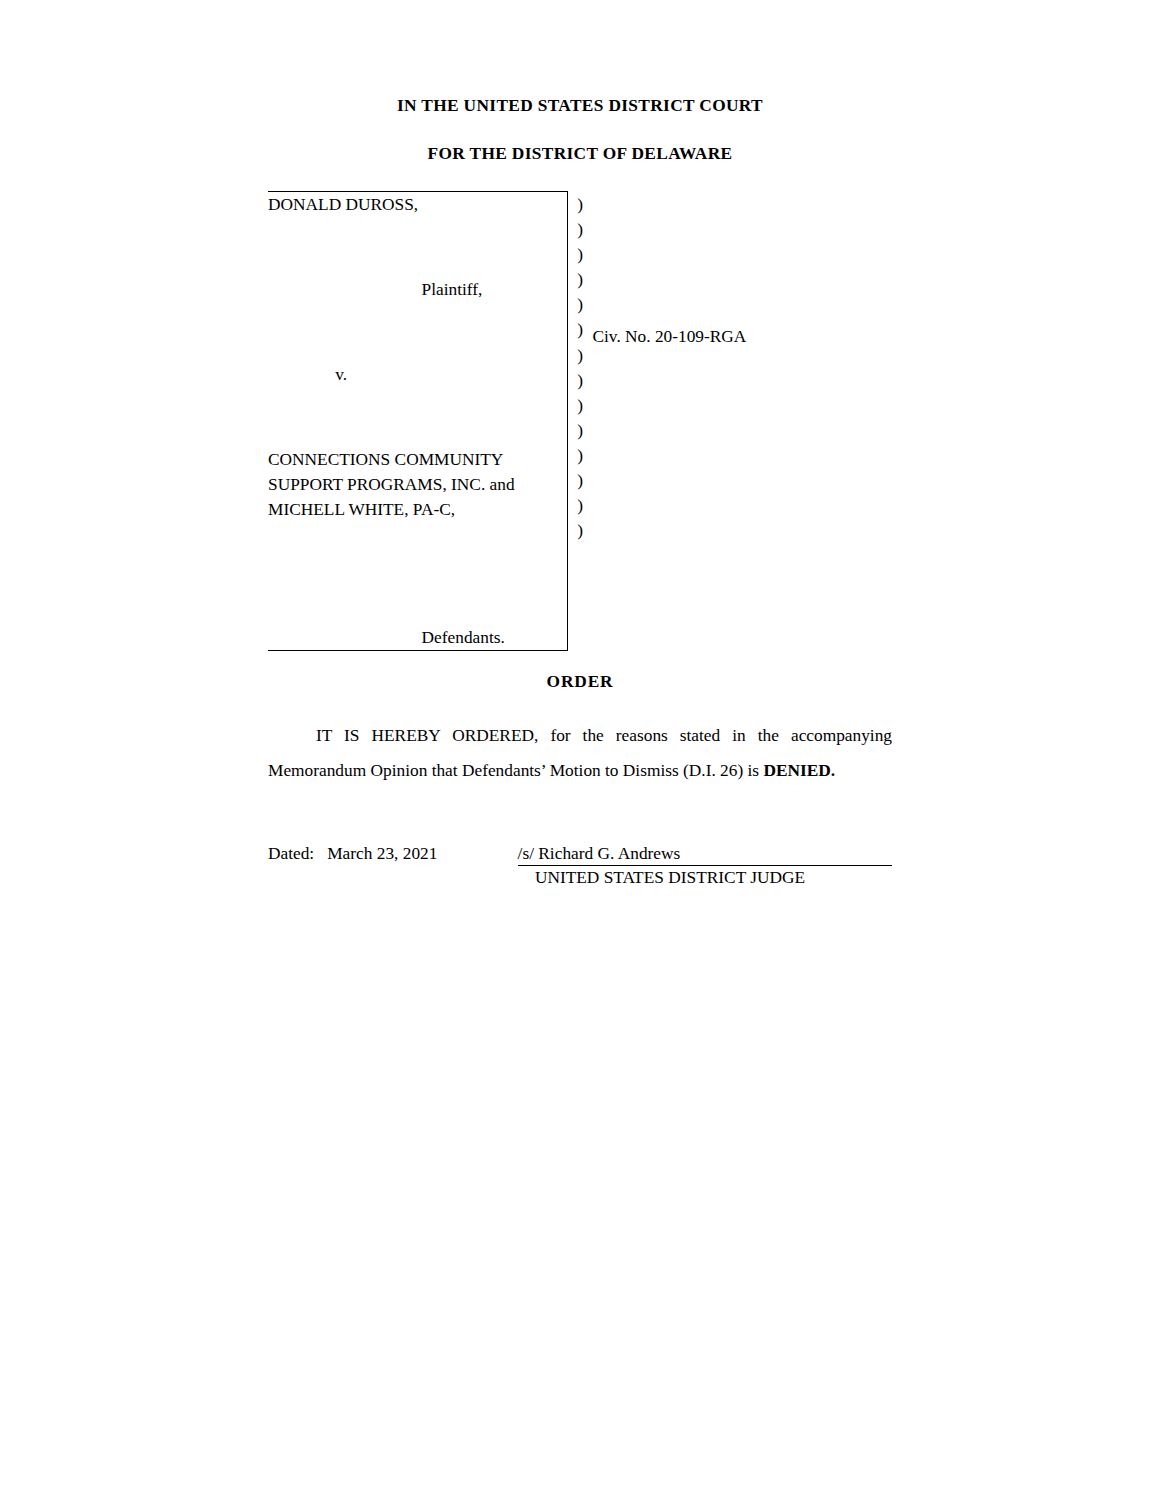IN THE UNITED STATES DISTRICT COURT
FOR THE DISTRICT OF DELAWARE
| Donald Duross , Plaintiff, v. Connections Community Support Programs, Inc. and Michell White, PA-C , Defendants. | ) ) ) ) ) ) ) ) ) ) ) ) ) ) | Civ. No. 20-109-RGA |
ORDER
IT IS HEREBY ORDERED, for the reasons stated in the accompanying Memorandum Opinion that Defendants’ Motion to Dismiss (D.I. 26) is DENIED.
| Dated: March 23, 2021 | /s/ Richard G. Andrews UNITED STATES DISTRICT JUDGE |